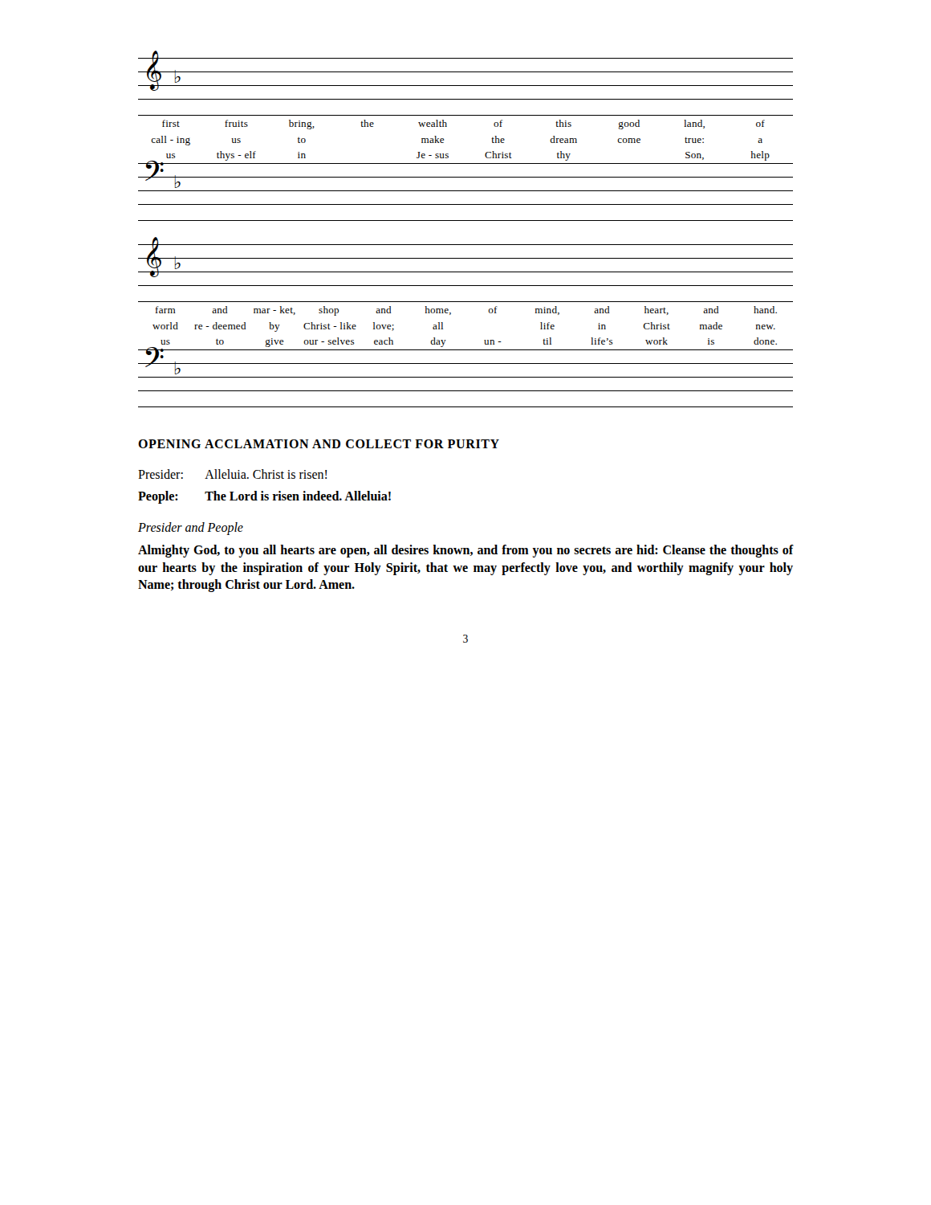𝄞 ♭
| first | fruits | bring, | the | wealth | of | this | good | land, | of |
| call - ing | us | to | | make | the | dream | come | true: | a |
| us | thys - elf | in | | Je - sus | Christ | thy | | Son, | help |
𝄢 ♭
𝄞 ♭
| farm | and | mar - ket, | shop | and | home, | of | mind, | and | heart, | and | hand. |
| world | re - deemed | by | Christ - like | love; | all | | life | in | Christ | made | new. |
| us | to | give | our - selves | each | day | un - | til | life’s | work | is | done. |
𝄢 ♭
OPENING ACCLAMATION AND COLLECT FOR PURITY
Presider: Alleluia. Christ is risen!
People: The Lord is risen indeed. Alleluia!
Presider and People
Almighty God, to you all hearts are open, all desires known, and from you no secrets are hid: Cleanse the thoughts of our hearts by the inspiration of your Holy Spirit, that we may perfectly love you, and worthily magnify your holy Name; through Christ our Lord. Amen.
3